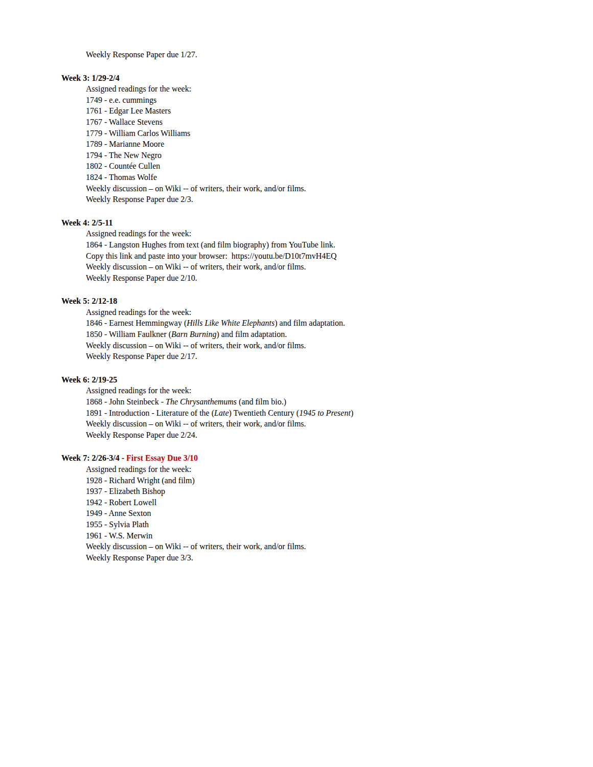Weekly Response Paper due 1/27.
Week 3: 1/29-2/4
Assigned readings for the week:
1749 - e.e. cummings
1761 - Edgar Lee Masters
1767 - Wallace Stevens
1779 - William Carlos Williams
1789 - Marianne Moore
1794 - The New Negro
1802 - Countée Cullen
1824 - Thomas Wolfe
Weekly discussion – on Wiki -- of writers, their work, and/or films.
Weekly Response Paper due 2/3.
Week 4: 2/5-11
Assigned readings for the week:
1864 - Langston Hughes from text (and film biography) from YouTube link.
Copy this link and paste into your browser: https://youtu.be/D10t7mvH4EQ
Weekly discussion – on Wiki -- of writers, their work, and/or films.
Weekly Response Paper due 2/10.
Week 5: 2/12-18
Assigned readings for the week:
1846 - Earnest Hemmingway (Hills Like White Elephants) and film adaptation.
1850 - William Faulkner (Barn Burning) and film adaptation.
Weekly discussion – on Wiki -- of writers, their work, and/or films.
Weekly Response Paper due 2/17.
Week 6: 2/19-25
Assigned readings for the week:
1868 - John Steinbeck - The Chrysanthemums (and film bio.)
1891 - Introduction - Literature of the (Late) Twentieth Century (1945 to Present)
Weekly discussion – on Wiki -- of writers, their work, and/or films.
Weekly Response Paper due 2/24.
Week 7: 2/26-3/4 - First Essay Due 3/10
Assigned readings for the week:
1928 - Richard Wright (and film)
1937 - Elizabeth Bishop
1942 - Robert Lowell
1949 - Anne Sexton
1955 - Sylvia Plath
1961 - W.S. Merwin
Weekly discussion – on Wiki -- of writers, their work, and/or films.
Weekly Response Paper due 3/3.